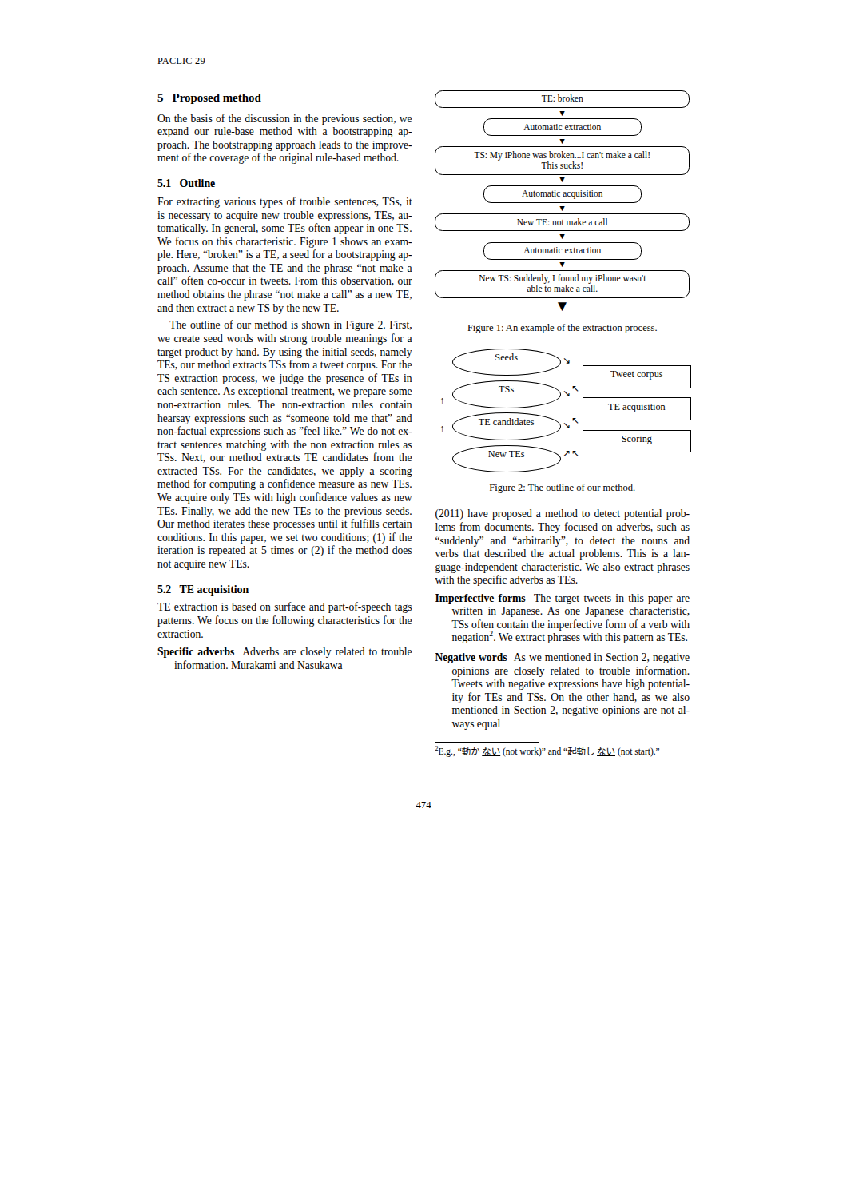PACLIC 29
5 Proposed method
On the basis of the discussion in the previous section, we expand our rule-base method with a bootstrapping approach. The bootstrapping approach leads to the improvement of the coverage of the original rule-based method.
5.1 Outline
For extracting various types of trouble sentences, TSs, it is necessary to acquire new trouble expressions, TEs, automatically. In general, some TEs often appear in one TS. We focus on this characteristic. Figure 1 shows an example. Here, “broken” is a TE, a seed for a bootstrapping approach. Assume that the TE and the phrase “not make a call” often co-occur in tweets. From this observation, our method obtains the phrase “not make a call” as a new TE, and then extract a new TS by the new TE.
The outline of our method is shown in Figure 2. First, we create seed words with strong trouble meanings for a target product by hand. By using the initial seeds, namely TEs, our method extracts TSs from a tweet corpus. For the TS extraction process, we judge the presence of TEs in each sentence. As exceptional treatment, we prepare some non-extraction rules. The non-extraction rules contain hearsay expressions such as “someone told me that” and non-factual expressions such as ”feel like.” We do not extract sentences matching with the non extraction rules as TSs. Next, our method extracts TE candidates from the extracted TSs. For the candidates, we apply a scoring method for computing a confidence measure as new TEs. We acquire only TEs with high confidence values as new TEs. Finally, we add the new TEs to the previous seeds. Our method iterates these processes until it fulfills certain conditions. In this paper, we set two conditions; (1) if the iteration is repeated at 5 times or (2) if the method does not acquire new TEs.
5.2 TE acquisition
TE extraction is based on surface and part-of-speech tags patterns. We focus on the following characteristics for the extraction.
Specific adverbs Adverbs are closely related to trouble information. Murakami and Nasukawa
TE: broken
▼
Automatic extraction
▼
TS: My iPhone was broken...I can't make a call!
This sucks!
▼
Automatic acquisition
▼
New TE: not make a call
▼
Automatic extraction
▼
New TS: Suddenly, I found my iPhone wasn't
able to make a call.
▼
Figure 1: An example of the extraction process.
Seeds
TSs
TE candidates
New TEs
Tweet corpus
TE acquisition
Scoring
↘
↘
↘
↗
↖
↖
↖
↑
↑
Figure 2: The outline of our method.
(2011) have proposed a method to detect potential problems from documents. They focused on adverbs, such as “suddenly” and “arbitrarily”, to detect the nouns and verbs that described the actual problems. This is a language-independent characteristic. We also extract phrases with the specific adverbs as TEs.
Imperfective forms The target tweets in this paper are written in Japanese. As one Japanese characteristic, TSs often contain the imperfective form of a verb with negation2. We extract phrases with this pattern as TEs.
Negative words As we mentioned in Section 2, negative opinions are closely related to trouble information. Tweets with negative expressions have high potentiality for TEs and TSs. On the other hand, as we also mentioned in Section 2, negative opinions are not always equal
2E.g., “動か ない (not work)” and “起動し ない (not start).”
474